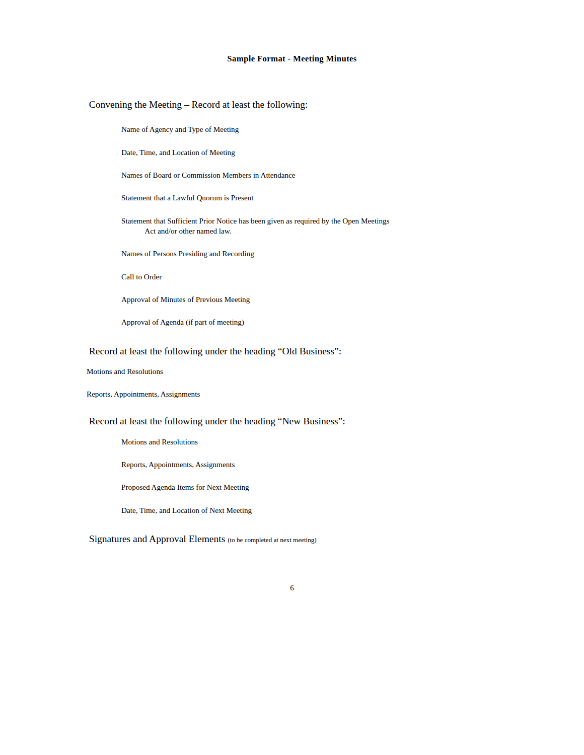Sample Format - Meeting Minutes
Convening the Meeting – Record at least the following:
Name of Agency and Type of Meeting
Date, Time, and Location of Meeting
Names of Board or Commission Members in Attendance
Statement that a Lawful Quorum is Present
Statement that Sufficient Prior Notice has been given as required by the Open Meetings Act and/or other named law.
Names of Persons Presiding and Recording
Call to Order
Approval of Minutes of Previous Meeting
Approval of Agenda (if part of meeting)
Record at least the following under the heading “Old Business”:
Motions and Resolutions
Reports, Appointments, Assignments
Record at least the following under the heading “New Business”:
Motions and Resolutions
Reports, Appointments, Assignments
Proposed Agenda Items for Next Meeting
Date, Time, and Location of Next Meeting
Signatures and Approval Elements (to be completed at next meeting)
6